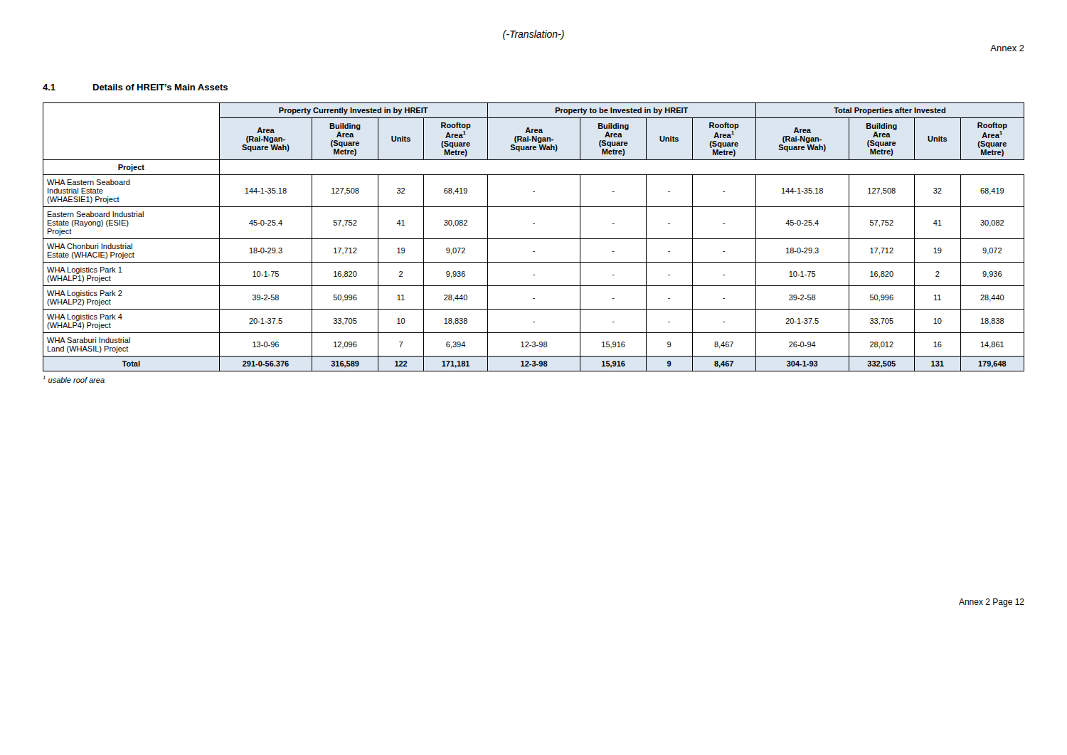(-Translation-)
Annex 2
4.1 Details of HREIT’s Main Assets
| | Property Currently Invested in by HREIT | Property to be Invested in by HREIT | Total Properties after Invested |
| --- | --- | --- | --- |
| Area (Rai-Ngan- Square Wah) | Building Area (Square Metre) | Units | Rooftop Area 1 (Square Metre) | Area (Rai-Ngan- Square Wah) | Building Area (Square Metre) | Units | Rooftop Area 1 (Square Metre) | Area (Rai-Ngan- Square Wah) | Building Area (Square Metre) | Units | Rooftop Area 1 (Square Metre) |
| Project | |
| WHA Eastern Seaboard Industrial Estate (WHAESIE1) Project | 144-1-35.18 | 127,508 | 32 | 68,419 | - | - | - | - | 144-1-35.18 | 127,508 | 32 | 68,419 |
| Eastern Seaboard Industrial Estate (Rayong) (ESIE) Project | 45-0-25.4 | 57,752 | 41 | 30,082 | - | - | - | - | 45-0-25.4 | 57,752 | 41 | 30,082 |
| WHA Chonburi Industrial Estate (WHACIE) Project | 18-0-29.3 | 17,712 | 19 | 9,072 | - | - | - | - | 18-0-29.3 | 17,712 | 19 | 9,072 |
| WHA Logistics Park 1 (WHALP1) Project | 10-1-75 | 16,820 | 2 | 9,936 | - | - | - | - | 10-1-75 | 16,820 | 2 | 9,936 |
| WHA Logistics Park 2 (WHALP2) Project | 39-2-58 | 50,996 | 11 | 28,440 | - | - | - | - | 39-2-58 | 50,996 | 11 | 28,440 |
| WHA Logistics Park 4 (WHALP4) Project | 20-1-37.5 | 33,705 | 10 | 18,838 | - | - | - | - | 20-1-37.5 | 33,705 | 10 | 18,838 |
| WHA Saraburi Industrial Land (WHASIL) Project | 13-0-96 | 12,096 | 7 | 6,394 | 12-3-98 | 15,916 | 9 | 8,467 | 26-0-94 | 28,012 | 16 | 14,861 |
| Total | 291-0-56.376 | 316,589 | 122 | 171,181 | 12-3-98 | 15,916 | 9 | 8,467 | 304-1-93 | 332,505 | 131 | 179,648 |
1 usable roof area
Annex 2 Page 12